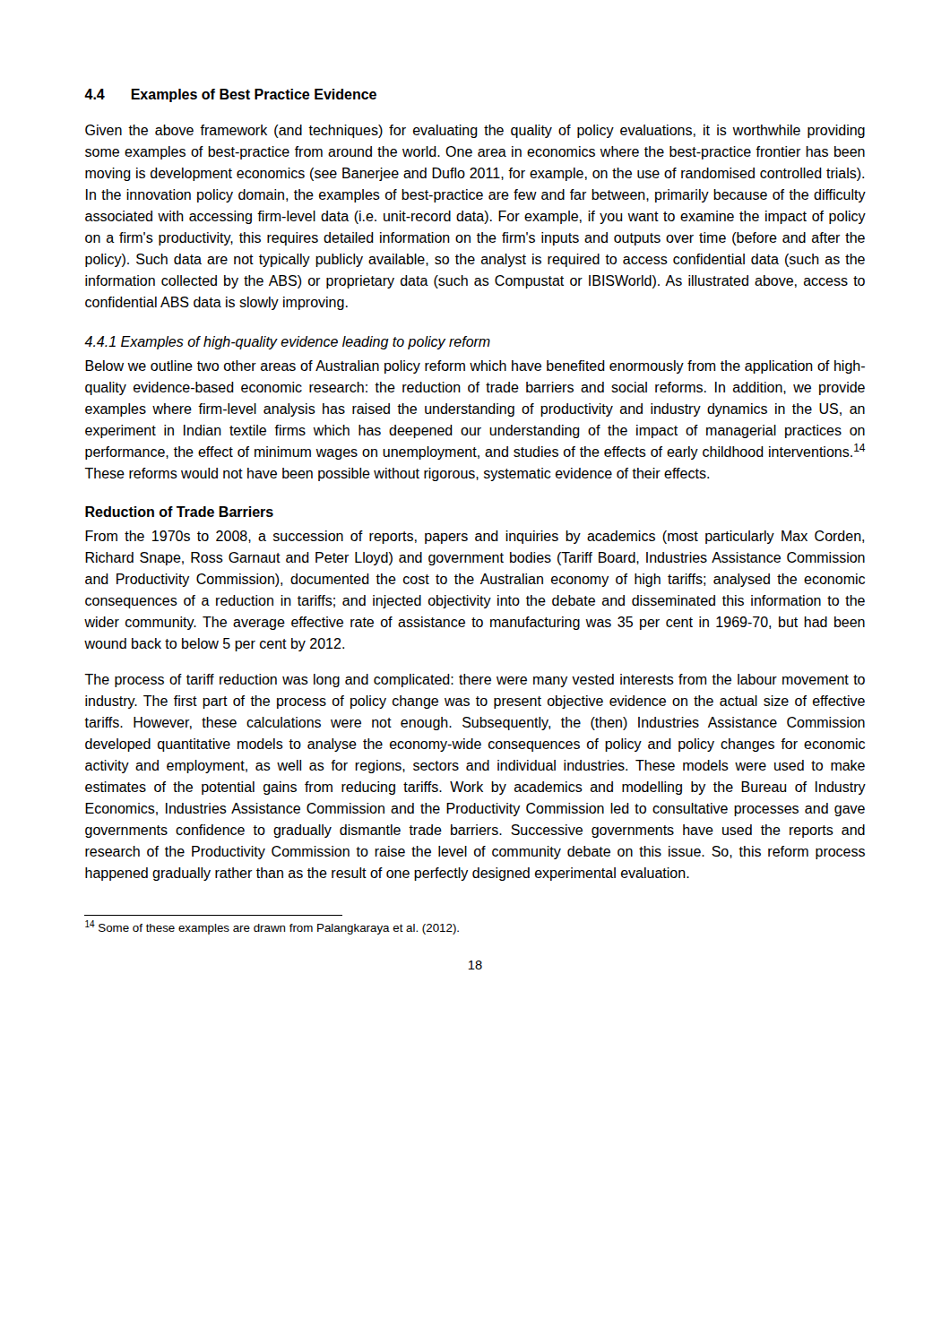4.4 Examples of Best Practice Evidence
Given the above framework (and techniques) for evaluating the quality of policy evaluations, it is worthwhile providing some examples of best-practice from around the world. One area in economics where the best-practice frontier has been moving is development economics (see Banerjee and Duflo 2011, for example, on the use of randomised controlled trials). In the innovation policy domain, the examples of best-practice are few and far between, primarily because of the difficulty associated with accessing firm-level data (i.e. unit-record data). For example, if you want to examine the impact of policy on a firm's productivity, this requires detailed information on the firm's inputs and outputs over time (before and after the policy). Such data are not typically publicly available, so the analyst is required to access confidential data (such as the information collected by the ABS) or proprietary data (such as Compustat or IBISWorld). As illustrated above, access to confidential ABS data is slowly improving.
4.4.1 Examples of high-quality evidence leading to policy reform
Below we outline two other areas of Australian policy reform which have benefited enormously from the application of high-quality evidence-based economic research: the reduction of trade barriers and social reforms. In addition, we provide examples where firm-level analysis has raised the understanding of productivity and industry dynamics in the US, an experiment in Indian textile firms which has deepened our understanding of the impact of managerial practices on performance, the effect of minimum wages on unemployment, and studies of the effects of early childhood interventions.14 These reforms would not have been possible without rigorous, systematic evidence of their effects.
Reduction of Trade Barriers
From the 1970s to 2008, a succession of reports, papers and inquiries by academics (most particularly Max Corden, Richard Snape, Ross Garnaut and Peter Lloyd) and government bodies (Tariff Board, Industries Assistance Commission and Productivity Commission), documented the cost to the Australian economy of high tariffs; analysed the economic consequences of a reduction in tariffs; and injected objectivity into the debate and disseminated this information to the wider community. The average effective rate of assistance to manufacturing was 35 per cent in 1969-70, but had been wound back to below 5 per cent by 2012.
The process of tariff reduction was long and complicated: there were many vested interests from the labour movement to industry. The first part of the process of policy change was to present objective evidence on the actual size of effective tariffs. However, these calculations were not enough. Subsequently, the (then) Industries Assistance Commission developed quantitative models to analyse the economy-wide consequences of policy and policy changes for economic activity and employment, as well as for regions, sectors and individual industries. These models were used to make estimates of the potential gains from reducing tariffs. Work by academics and modelling by the Bureau of Industry Economics, Industries Assistance Commission and the Productivity Commission led to consultative processes and gave governments confidence to gradually dismantle trade barriers. Successive governments have used the reports and research of the Productivity Commission to raise the level of community debate on this issue. So, this reform process happened gradually rather than as the result of one perfectly designed experimental evaluation.
14 Some of these examples are drawn from Palangkaraya et al. (2012).
18